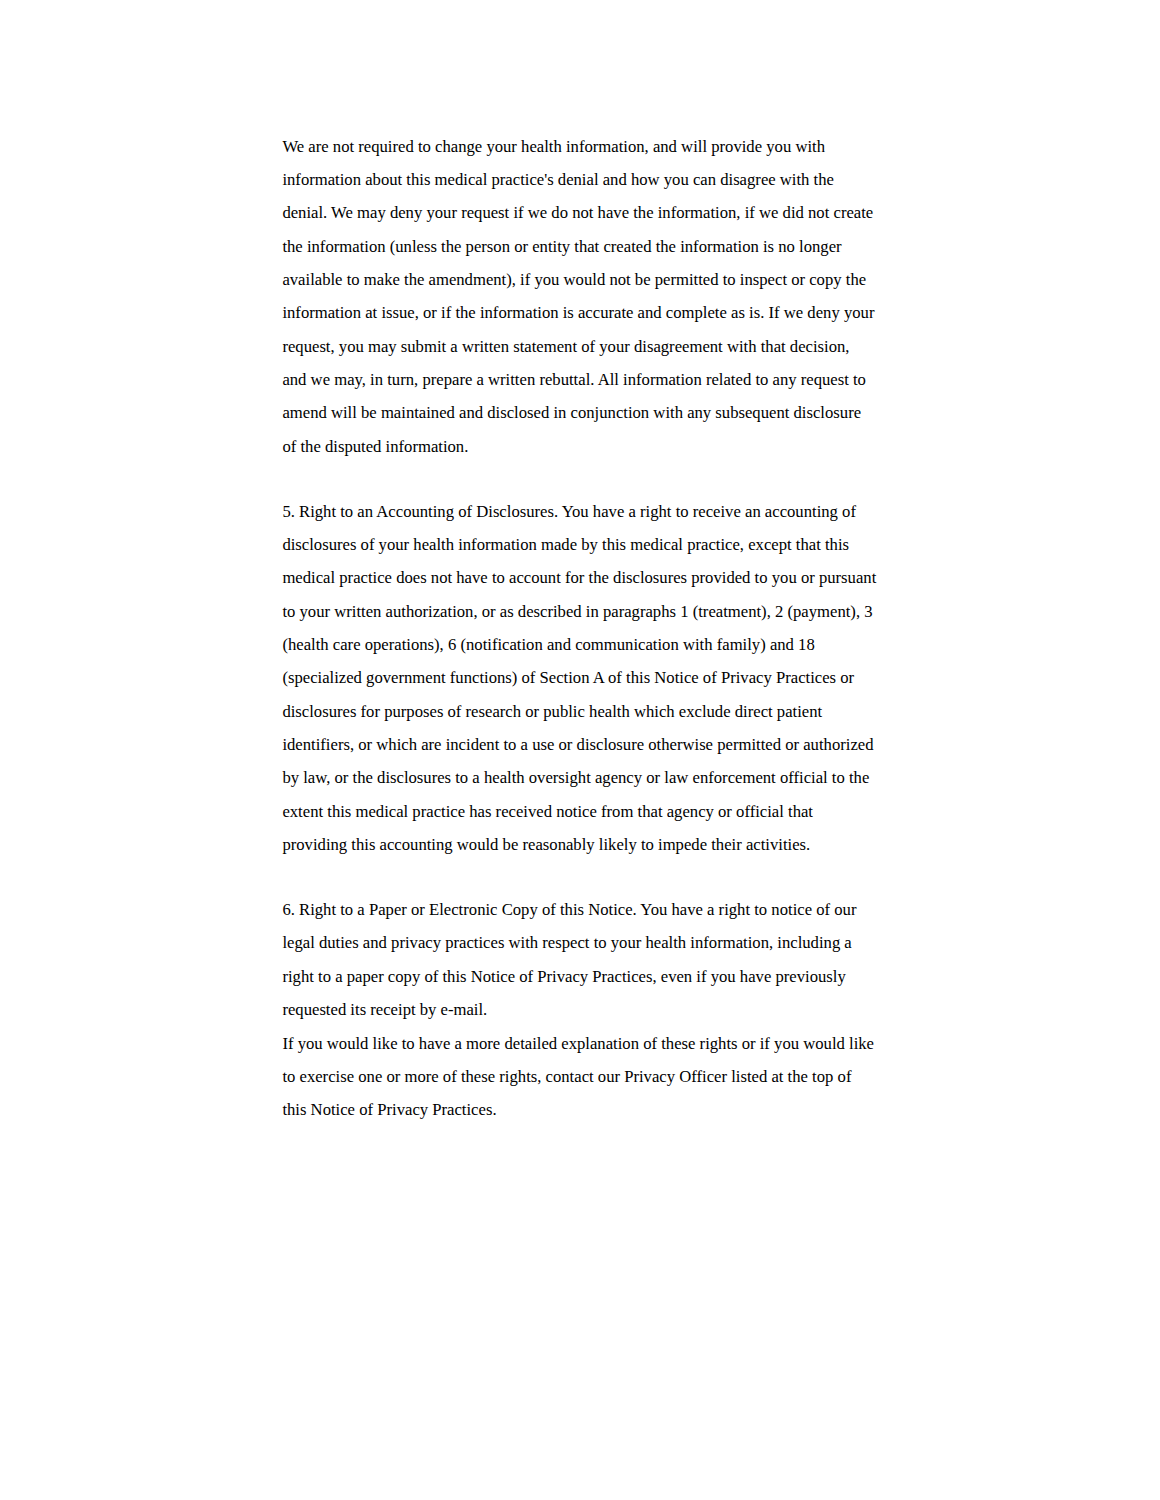We are not required to change your health information, and will provide you with information about this medical practice's denial and how you can disagree with the denial. We may deny your request if we do not have the information, if we did not create the information (unless the person or entity that created the information is no longer available to make the amendment), if you would not be permitted to inspect or copy the information at issue, or if the information is accurate and complete as is. If we deny your request, you may submit a written statement of your disagreement with that decision, and we may, in turn, prepare a written rebuttal. All information related to any request to amend will be maintained and disclosed in conjunction with any subsequent disclosure of the disputed information.
5. Right to an Accounting of Disclosures. You have a right to receive an accounting of disclosures of your health information made by this medical practice, except that this medical practice does not have to account for the disclosures provided to you or pursuant to your written authorization, or as described in paragraphs 1 (treatment), 2 (payment), 3 (health care operations), 6 (notification and communication with family) and 18 (specialized government functions) of Section A of this Notice of Privacy Practices or disclosures for purposes of research or public health which exclude direct patient identifiers, or which are incident to a use or disclosure otherwise permitted or authorized by law, or the disclosures to a health oversight agency or law enforcement official to the extent this medical practice has received notice from that agency or official that providing this accounting would be reasonably likely to impede their activities.
6. Right to a Paper or Electronic Copy of this Notice. You have a right to notice of our legal duties and privacy practices with respect to your health information, including a right to a paper copy of this Notice of Privacy Practices, even if you have previously requested its receipt by e-mail.
If you would like to have a more detailed explanation of these rights or if you would like to exercise one or more of these rights, contact our Privacy Officer listed at the top of this Notice of Privacy Practices.